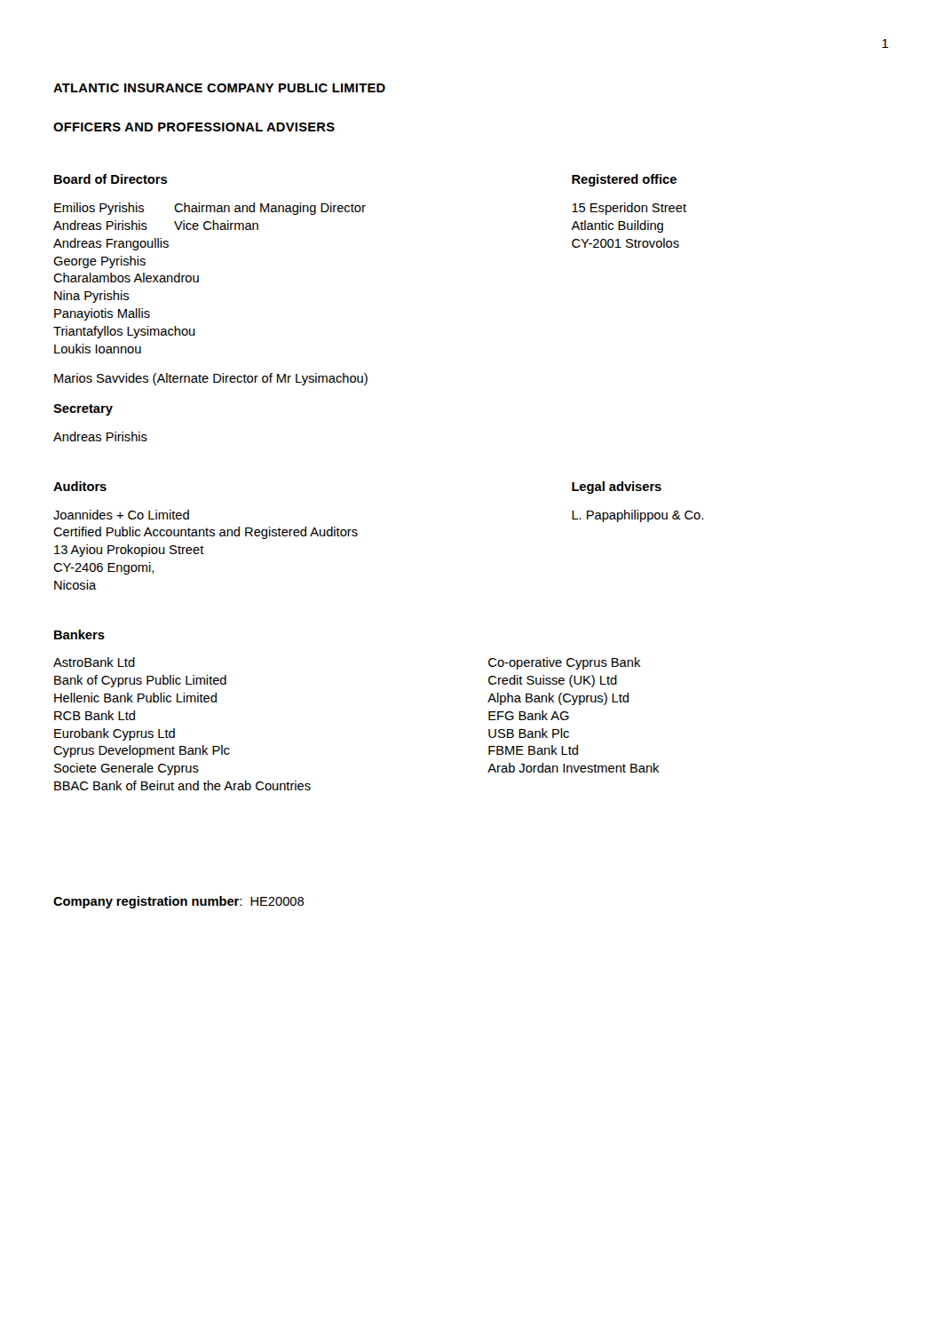1
ATLANTIC INSURANCE COMPANY PUBLIC LIMITED
OFFICERS AND PROFESSIONAL ADVISERS
Board of Directors
| Emilios Pyrishis | Chairman and Managing Director |
| Andreas Pirishis | Vice Chairman |
| Andreas Frangoullis |
| George Pyrishis |
| Charalambos Alexandrou |
| Nina Pyrishis |
| Panayiotis Mallis |
| Triantafyllos Lysimachou |
| Loukis Ioannou |
Marios Savvides (Alternate Director of Mr Lysimachou)
Secretary
Andreas Pirishis
Registered office
15 Esperidon Street
Atlantic Building
CY-2001 Strovolos
Auditors
Joannides + Co Limited
Certified Public Accountants and Registered Auditors
13 Ayiou Prokopiou Street
CY-2406 Engomi,
Nicosia
Legal advisers
L. Papaphilippou & Co.
Bankers
AstroBank Ltd
Bank of Cyprus Public Limited
Hellenic Bank Public Limited
RCB Bank Ltd
Eurobank Cyprus Ltd
Cyprus Development Bank Plc
Societe Generale Cyprus
BBAC Bank of Beirut and the Arab Countries
Co-operative Cyprus Bank
Credit Suisse (UK) Ltd
Alpha Bank (Cyprus) Ltd
EFG Bank AG
USB Bank Plc
FBME Bank Ltd
Arab Jordan Investment Bank
Company registration number: HE20008